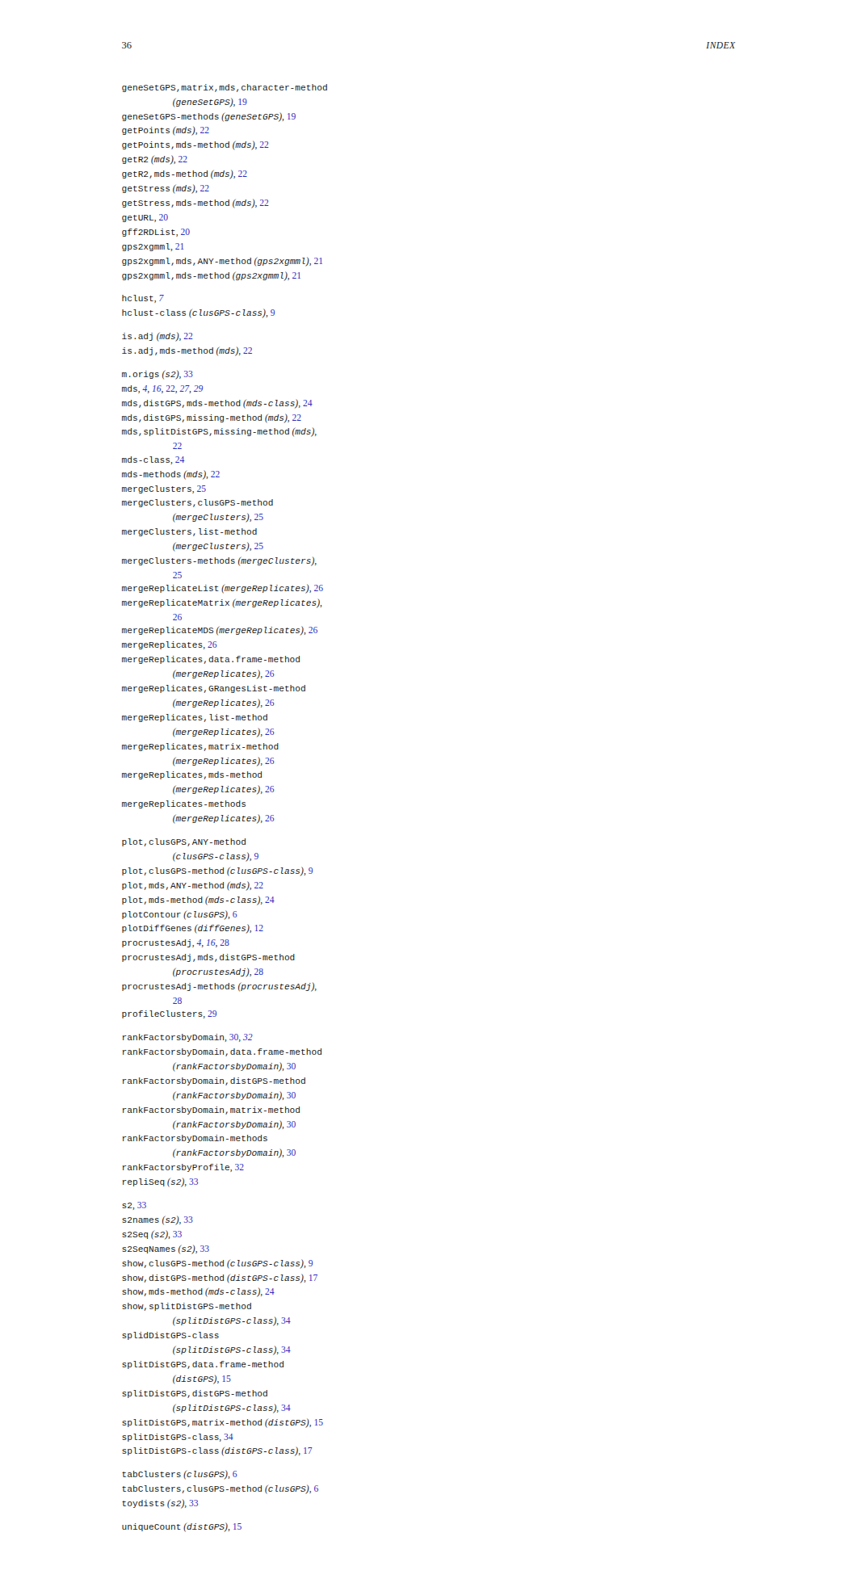36 Index
geneSetGPS,matrix,mds,character-method (geneSetGPS), 19
geneSetGPS-methods (geneSetGPS), 19
getPoints (mds), 22
getPoints,mds-method (mds), 22
getR2 (mds), 22
getR2,mds-method (mds), 22
getStress (mds), 22
getStress,mds-method (mds), 22
getURL, 20
gff2RDList, 20
gps2xgmml, 21
gps2xgmml,mds,ANY-method (gps2xgmml), 21
gps2xgmml,mds-method (gps2xgmml), 21
hclust, 7
hclust-class (clusGPS-class), 9
is.adj (mds), 22
is.adj,mds-method (mds), 22
m.origs (s2), 33
mds, 4, 16, 22, 27, 29
mds,distGPS,mds-method (mds-class), 24
mds,distGPS,missing-method (mds), 22
mds,splitDistGPS,missing-method (mds), 22
mds-class, 24
mds-methods (mds), 22
mergeClusters, 25
mergeClusters,clusGPS-method (mergeClusters), 25
mergeClusters,list-method (mergeClusters), 25
mergeClusters-methods (mergeClusters), 25
mergeReplicateList (mergeReplicates), 26
mergeReplicateMatrix (mergeReplicates), 26
mergeReplicateMDS (mergeReplicates), 26
mergeReplicates, 26
mergeReplicates,data.frame-method (mergeReplicates), 26
mergeReplicates,GRangesList-method (mergeReplicates), 26
mergeReplicates,list-method (mergeReplicates), 26
mergeReplicates,matrix-method (mergeReplicates), 26
mergeReplicates,mds-method (mergeReplicates), 26
mergeReplicates-methods (mergeReplicates), 26
plot,clusGPS,ANY-method (clusGPS-class), 9
plot,clusGPS-method (clusGPS-class), 9
plot,mds,ANY-method (mds), 22
plot,mds-method (mds-class), 24
plotContour (clusGPS), 6
plotDiffGenes (diffGenes), 12
procrustesAdj, 4, 16, 28
procrustesAdj,mds,distGPS-method (procrustesAdj), 28
procrustesAdj-methods (procrustesAdj), 28
profileClusters, 29
rankFactorsbyDomain, 30, 32
rankFactorsbyDomain,data.frame-method (rankFactorsbyDomain), 30
rankFactorsbyDomain,distGPS-method (rankFactorsbyDomain), 30
rankFactorsbyDomain,matrix-method (rankFactorsbyDomain), 30
rankFactorsbyDomain-methods (rankFactorsbyDomain), 30
rankFactorsbyProfile, 32
repliSeq (s2), 33
s2, 33
s2names (s2), 33
s2Seq (s2), 33
s2SeqNames (s2), 33
show,clusGPS-method (clusGPS-class), 9
show,distGPS-method (distGPS-class), 17
show,mds-method (mds-class), 24
show,splitDistGPS-method (splitDistGPS-class), 34
splidDistGPS-class (splitDistGPS-class), 34
splitDistGPS,data.frame-method (distGPS), 15
splitDistGPS,distGPS-method (splitDistGPS-class), 34
splitDistGPS,matrix-method (distGPS), 15
splitDistGPS-class, 34
splitDistGPS-class (distGPS-class), 17
tabClusters (clusGPS), 6
tabClusters,clusGPS-method (clusGPS), 6
toydists (s2), 33
uniqueCount (distGPS), 15